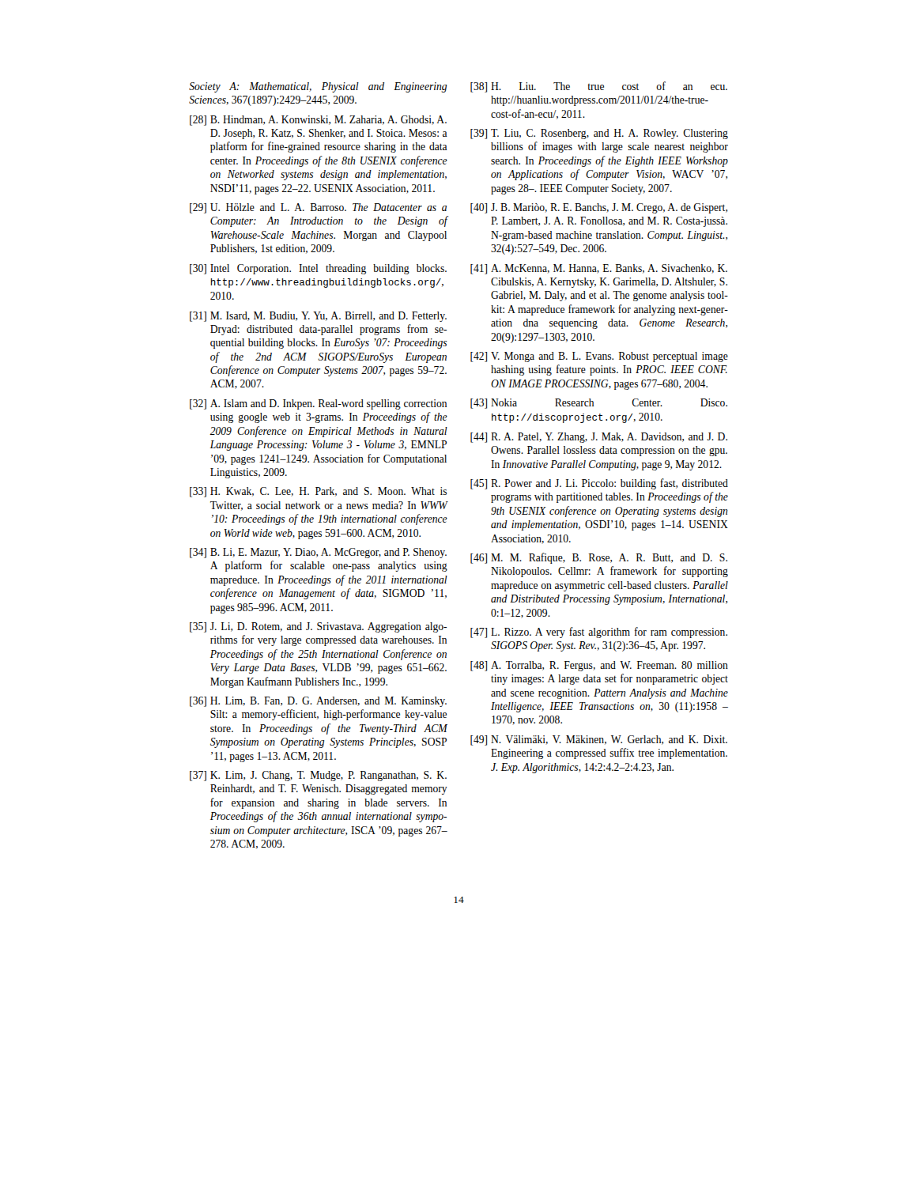Society A: Mathematical, Physical and Engineering Sciences, 367(1897):2429–2445, 2009.
[28] B. Hindman, A. Konwinski, M. Zaharia, A. Ghodsi, A. D. Joseph, R. Katz, S. Shenker, and I. Stoica. Mesos: a platform for fine-grained resource sharing in the data center. In Proceedings of the 8th USENIX conference on Networked systems design and implementation, NSDI’11, pages 22–22. USENIX Association, 2011.
[29] U. Hölzle and L. A. Barroso. The Datacenter as a Computer: An Introduction to the Design of Warehouse-Scale Machines. Morgan and Claypool Publishers, 1st edition, 2009.
[30] Intel Corporation. Intel threading building blocks. http://www.threadingbuildingblocks.org/, 2010.
[31] M. Isard, M. Budiu, Y. Yu, A. Birrell, and D. Fetterly. Dryad: distributed data-parallel programs from sequential building blocks. In EuroSys ’07: Proceedings of the 2nd ACM SIGOPS/EuroSys European Conference on Computer Systems 2007, pages 59–72. ACM, 2007.
[32] A. Islam and D. Inkpen. Real-word spelling correction using google web it 3-grams. In Proceedings of the 2009 Conference on Empirical Methods in Natural Language Processing: Volume 3 - Volume 3, EMNLP ’09, pages 1241–1249. Association for Computational Linguistics, 2009.
[33] H. Kwak, C. Lee, H. Park, and S. Moon. What is Twitter, a social network or a news media? In WWW ’10: Proceedings of the 19th international conference on World wide web, pages 591–600. ACM, 2010.
[34] B. Li, E. Mazur, Y. Diao, A. McGregor, and P. Shenoy. A platform for scalable one-pass analytics using mapreduce. In Proceedings of the 2011 international conference on Management of data, SIGMOD ’11, pages 985–996. ACM, 2011.
[35] J. Li, D. Rotem, and J. Srivastava. Aggregation algorithms for very large compressed data warehouses. In Proceedings of the 25th International Conference on Very Large Data Bases, VLDB ’99, pages 651–662. Morgan Kaufmann Publishers Inc., 1999.
[36] H. Lim, B. Fan, D. G. Andersen, and M. Kaminsky. Silt: a memory-efficient, high-performance key-value store. In Proceedings of the Twenty-Third ACM Symposium on Operating Systems Principles, SOSP ’11, pages 1–13. ACM, 2011.
[37] K. Lim, J. Chang, T. Mudge, P. Ranganathan, S. K. Reinhardt, and T. F. Wenisch. Disaggregated memory for expansion and sharing in blade servers. In Proceedings of the 36th annual international symposium on Computer architecture, ISCA ’09, pages 267–278. ACM, 2009.
[38] H. Liu. The true cost of an ecu. http://huanliu.wordpress.com/2011/01/24/the-true-cost-of-an-ecu/, 2011.
[39] T. Liu, C. Rosenberg, and H. A. Rowley. Clustering billions of images with large scale nearest neighbor search. In Proceedings of the Eighth IEEE Workshop on Applications of Computer Vision, WACV ’07, pages 28–. IEEE Computer Society, 2007.
[40] J. B. Mariòo, R. E. Banchs, J. M. Crego, A. de Gispert, P. Lambert, J. A. R. Fonollosa, and M. R. Costa-jussà. N-gram-based machine translation. Comput. Linguist., 32(4):527–549, Dec. 2006.
[41] A. McKenna, M. Hanna, E. Banks, A. Sivachenko, K. Cibulskis, A. Kernytsky, K. Garimella, D. Altshuler, S. Gabriel, M. Daly, and et al. The genome analysis toolkit: A mapreduce framework for analyzing next-generation dna sequencing data. Genome Research, 20(9):1297–1303, 2010.
[42] V. Monga and B. L. Evans. Robust perceptual image hashing using feature points. In PROC. IEEE CONF. ON IMAGE PROCESSING, pages 677–680, 2004.
[43] Nokia Research Center. Disco. http://discoproject.org/, 2010.
[44] R. A. Patel, Y. Zhang, J. Mak, A. Davidson, and J. D. Owens. Parallel lossless data compression on the gpu. In Innovative Parallel Computing, page 9, May 2012.
[45] R. Power and J. Li. Piccolo: building fast, distributed programs with partitioned tables. In Proceedings of the 9th USENIX conference on Operating systems design and implementation, OSDI’10, pages 1–14. USENIX Association, 2010.
[46] M. M. Rafique, B. Rose, A. R. Butt, and D. S. Nikolopoulos. Cellmr: A framework for supporting mapreduce on asymmetric cell-based clusters. Parallel and Distributed Processing Symposium, International, 0:1–12, 2009.
[47] L. Rizzo. A very fast algorithm for ram compression. SIGOPS Oper. Syst. Rev., 31(2):36–45, Apr. 1997.
[48] A. Torralba, R. Fergus, and W. Freeman. 80 million tiny images: A large data set for nonparametric object and scene recognition. Pattern Analysis and Machine Intelligence, IEEE Transactions on, 30 (11):1958 –1970, nov. 2008.
[49] N. Välimäki, V. Mäkinen, W. Gerlach, and K. Dixit. Engineering a compressed suffix tree implementation. J. Exp. Algorithmics, 14:2:4.2–2:4.23, Jan.
14